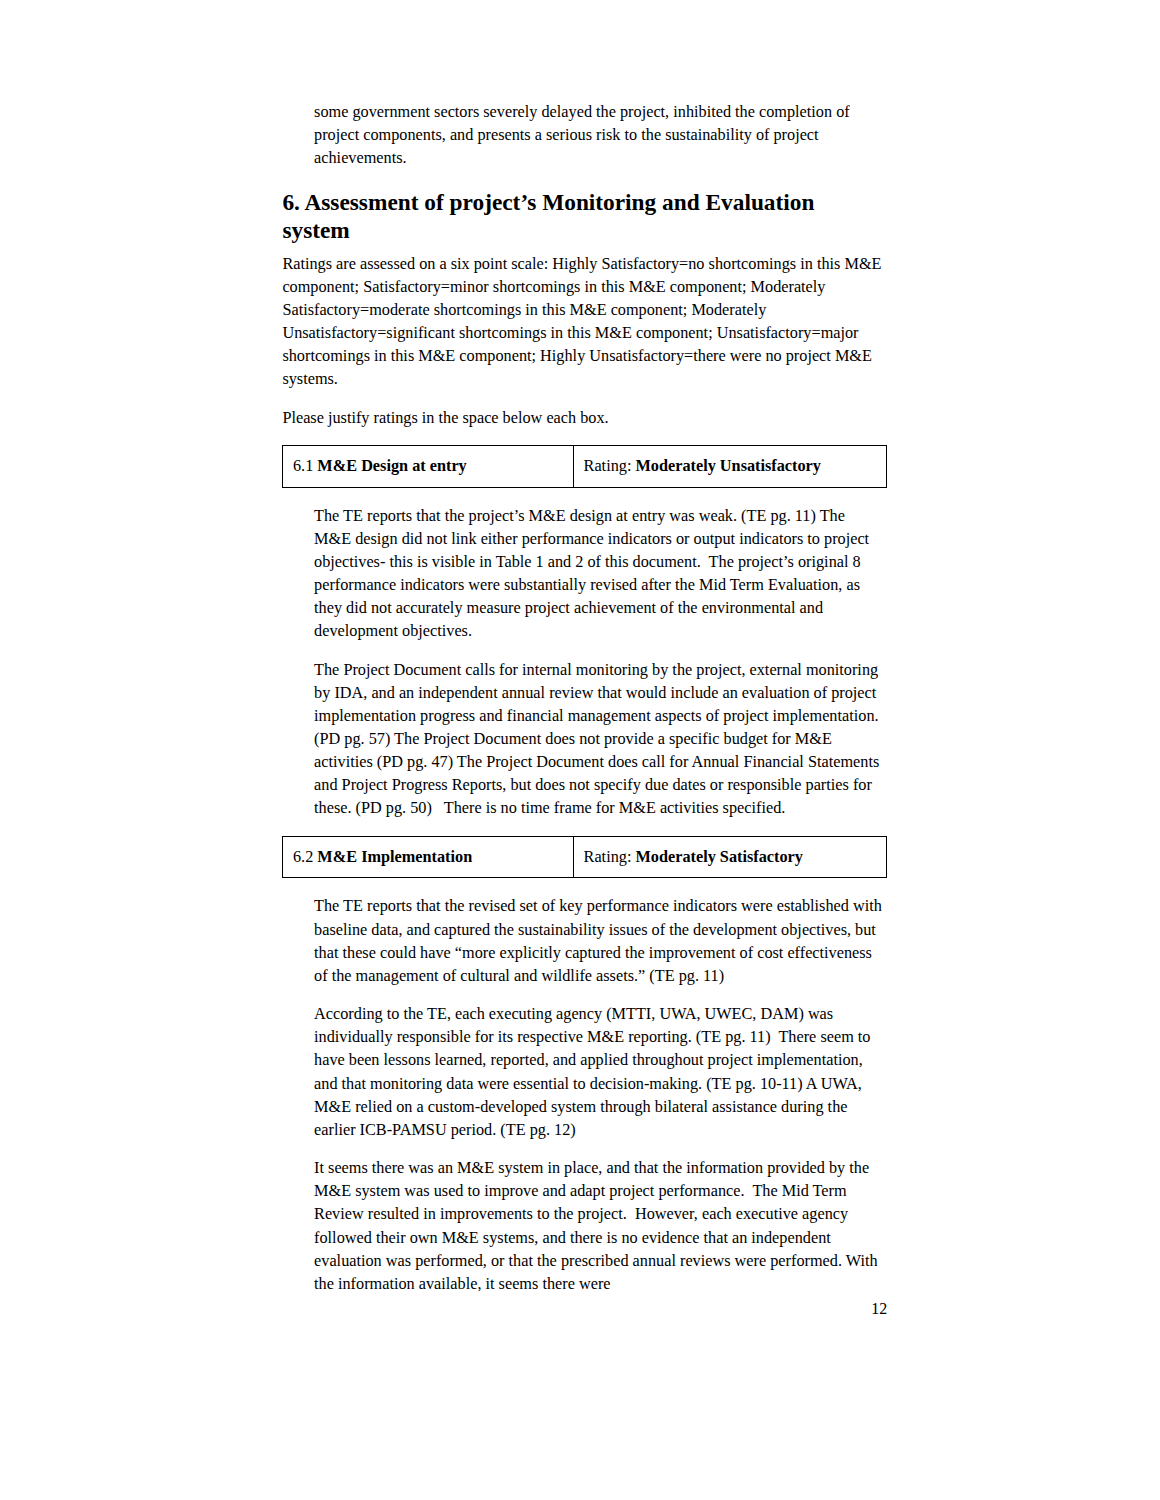some government sectors severely delayed the project, inhibited the completion of project components, and presents a serious risk to the sustainability of project achievements.
6. Assessment of project’s Monitoring and Evaluation system
Ratings are assessed on a six point scale: Highly Satisfactory=no shortcomings in this M&E component; Satisfactory=minor shortcomings in this M&E component; Moderately Satisfactory=moderate shortcomings in this M&E component; Moderately Unsatisfactory=significant shortcomings in this M&E component; Unsatisfactory=major shortcomings in this M&E component; Highly Unsatisfactory=there were no project M&E systems.
Please justify ratings in the space below each box.
| 6.1 M&E Design at entry | Rating: Moderately Unsatisfactory |
The TE reports that the project’s M&E design at entry was weak. (TE pg. 11) The M&E design did not link either performance indicators or output indicators to project objectives- this is visible in Table 1 and 2 of this document. The project’s original 8 performance indicators were substantially revised after the Mid Term Evaluation, as they did not accurately measure project achievement of the environmental and development objectives.
The Project Document calls for internal monitoring by the project, external monitoring by IDA, and an independent annual review that would include an evaluation of project implementation progress and financial management aspects of project implementation. (PD pg. 57) The Project Document does not provide a specific budget for M&E activities (PD pg. 47) The Project Document does call for Annual Financial Statements and Project Progress Reports, but does not specify due dates or responsible parties for these. (PD pg. 50) There is no time frame for M&E activities specified.
| 6.2 M&E Implementation | Rating: Moderately Satisfactory |
The TE reports that the revised set of key performance indicators were established with baseline data, and captured the sustainability issues of the development objectives, but that these could have “more explicitly captured the improvement of cost effectiveness of the management of cultural and wildlife assets.” (TE pg. 11)
According to the TE, each executing agency (MTTI, UWA, UWEC, DAM) was individually responsible for its respective M&E reporting. (TE pg. 11) There seem to have been lessons learned, reported, and applied throughout project implementation, and that monitoring data were essential to decision-making. (TE pg. 10-11) A UWA, M&E relied on a custom-developed system through bilateral assistance during the earlier ICB-PAMSU period. (TE pg. 12)
It seems there was an M&E system in place, and that the information provided by the M&E system was used to improve and adapt project performance. The Mid Term Review resulted in improvements to the project. However, each executive agency followed their own M&E systems, and there is no evidence that an independent evaluation was performed, or that the prescribed annual reviews were performed. With the information available, it seems there were
12